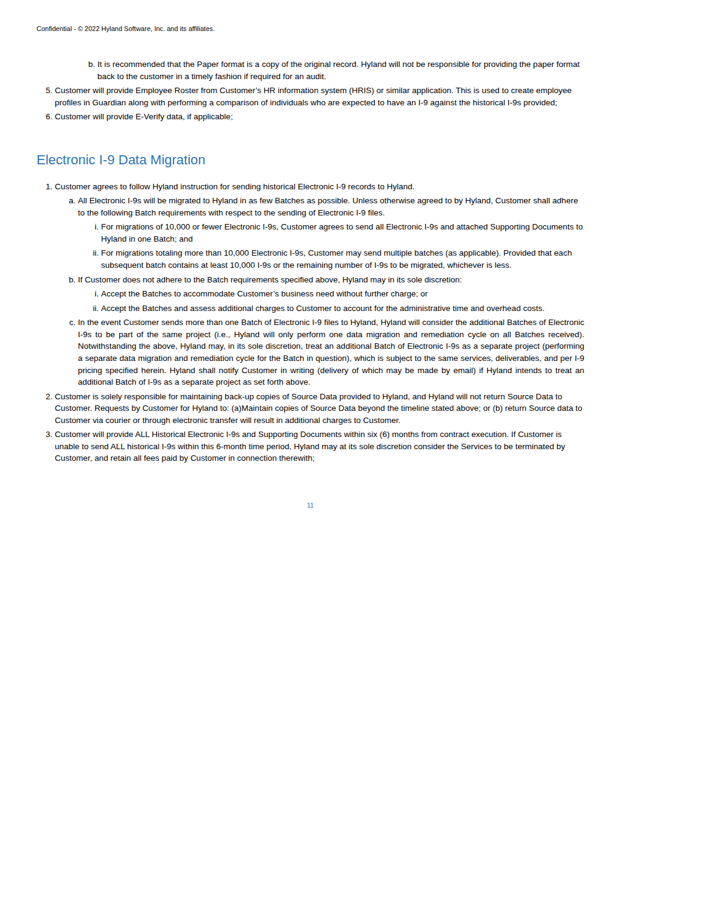Confidential - © 2022 Hyland Software, Inc. and its affiliates.
It is recommended that the Paper format is a copy of the original record. Hyland will not be responsible for providing the paper format back to the customer in a timely fashion if required for an audit.
Customer will provide Employee Roster from Customer’s HR information system (HRIS) or similar application. This is used to create employee profiles in Guardian along with performing a comparison of individuals who are expected to have an I-9 against the historical I-9s provided;
Customer will provide E-Verify data, if applicable;
Electronic I-9 Data Migration
Customer agrees to follow Hyland instruction for sending historical Electronic I-9 records to Hyland.
All Electronic I-9s will be migrated to Hyland in as few Batches as possible. Unless otherwise agreed to by Hyland, Customer shall adhere to the following Batch requirements with respect to the sending of Electronic I-9 files.
For migrations of 10,000 or fewer Electronic I-9s, Customer agrees to send all Electronic I-9s and attached Supporting Documents to Hyland in one Batch; and
For migrations totaling more than 10,000 Electronic I-9s, Customer may send multiple batches (as applicable). Provided that each subsequent batch contains at least 10,000 I-9s or the remaining number of I-9s to be migrated, whichever is less.
If Customer does not adhere to the Batch requirements specified above, Hyland may in its sole discretion:
Accept the Batches to accommodate Customer’s business need without further charge; or
Accept the Batches and assess additional charges to Customer to account for the administrative time and overhead costs.
In the event Customer sends more than one Batch of Electronic I-9 files to Hyland, Hyland will consider the additional Batches of Electronic I-9s to be part of the same project (i.e., Hyland will only perform one data migration and remediation cycle on all Batches received). Notwithstanding the above, Hyland may, in its sole discretion, treat an additional Batch of Electronic I-9s as a separate project (performing a separate data migration and remediation cycle for the Batch in question), which is subject to the same services, deliverables, and per I-9 pricing specified herein. Hyland shall notify Customer in writing (delivery of which may be made by email) if Hyland intends to treat an additional Batch of I-9s as a separate project as set forth above.
Customer is solely responsible for maintaining back-up copies of Source Data provided to Hyland, and Hyland will not return Source Data to Customer. Requests by Customer for Hyland to: (a)Maintain copies of Source Data beyond the timeline stated above; or (b) return Source data to Customer via courier or through electronic transfer will result in additional charges to Customer.
Customer will provide ALL Historical Electronic I-9s and Supporting Documents within six (6) months from contract execution. If Customer is unable to send ALL historical I-9s within this 6-month time period, Hyland may at its sole discretion consider the Services to be terminated by Customer, and retain all fees paid by Customer in connection therewith;
11